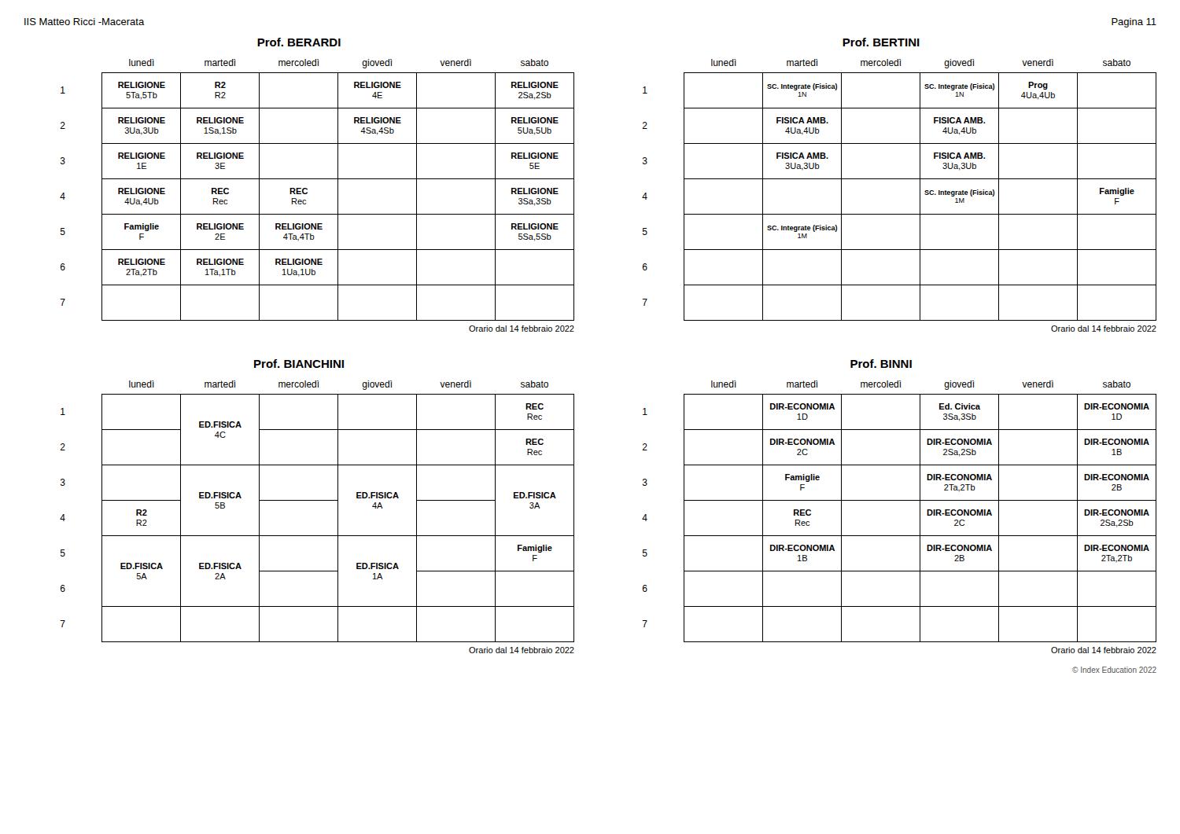IIS Matteo Ricci -Macerata Pagina 11
Prof. BERARDI
| | lunedì | martedì | mercoledì | giovedì | venerdì | sabato |
| --- | --- | --- | --- | --- | --- | --- |
| 1 | RELIGIONE 5Ta,5Tb | R2 R2 | | RELIGIONE 4E | | RELIGIONE 2Sa,2Sb |
| 2 | RELIGIONE 3Ua,3Ub | RELIGIONE 1Sa,1Sb | | RELIGIONE 4Sa,4Sb | | RELIGIONE 5Ua,5Ub |
| 3 | RELIGIONE 1E | RELIGIONE 3E | | | | RELIGIONE 5E |
| 4 | RELIGIONE 4Ua,4Ub | REC Rec | REC Rec | | | RELIGIONE 3Sa,3Sb |
| 5 | Famiglie F | RELIGIONE 2E | RELIGIONE 4Ta,4Tb | | | RELIGIONE 5Sa,5Sb |
| 6 | RELIGIONE 2Ta,2Tb | RELIGIONE 1Ta,1Tb | RELIGIONE 1Ua,1Ub | | | |
| 7 | | | | | | |
Orario dal 14 febbraio 2022
Prof. BERTINI
| | lunedì | martedì | mercoledì | giovedì | venerdì | sabato |
| --- | --- | --- | --- | --- | --- | --- |
| 1 | | SC. Integrate (Fisica) 1N | | SC. Integrate (Fisica) 1N | Prog 4Ua,4Ub | |
| 2 | | FISICA AMB. 4Ua,4Ub | | FISICA AMB. 4Ua,4Ub | | |
| 3 | | FISICA AMB. 3Ua,3Ub | | FISICA AMB. 3Ua,3Ub | | |
| 4 | | | | SC. Integrate (Fisica) 1M | | Famiglie F |
| 5 | | SC. Integrate (Fisica) 1M | | | | |
| 6 | | | | | | |
| 7 | | | | | | |
Orario dal 14 febbraio 2022
Prof. BIANCHINI
| | lunedì | martedì | mercoledì | giovedì | venerdì | sabato |
| --- | --- | --- | --- | --- | --- | --- |
| 1 | | ED.FISICA 4C | | | | REC Rec |
| 2 | | | | | REC Rec |
| 3 | | ED.FISICA 5B | | ED.FISICA 4A | | ED.FISICA 3A |
| 4 | R2 R2 | | |
| 5 | ED.FISICA 5A | ED.FISICA 2A | | ED.FISICA 1A | | Famiglie F |
| 6 | | | |
| 7 | | | | | | |
Orario dal 14 febbraio 2022
Prof. BINNI
| | lunedì | martedì | mercoledì | giovedì | venerdì | sabato |
| --- | --- | --- | --- | --- | --- | --- |
| 1 | | DIR-ECONOMIA 1D | | Ed. Civica 3Sa,3Sb | | DIR-ECONOMIA 1D |
| 2 | | DIR-ECONOMIA 2C | | DIR-ECONOMIA 2Sa,2Sb | | DIR-ECONOMIA 1B |
| 3 | | Famiglie F | | DIR-ECONOMIA 2Ta,2Tb | | DIR-ECONOMIA 2B |
| 4 | | REC Rec | | DIR-ECONOMIA 2C | | DIR-ECONOMIA 2Sa,2Sb |
| 5 | | DIR-ECONOMIA 1B | | DIR-ECONOMIA 2B | | DIR-ECONOMIA 2Ta,2Tb |
| 6 | | | | | | |
| 7 | | | | | | |
Orario dal 14 febbraio 2022
© Index Education 2022